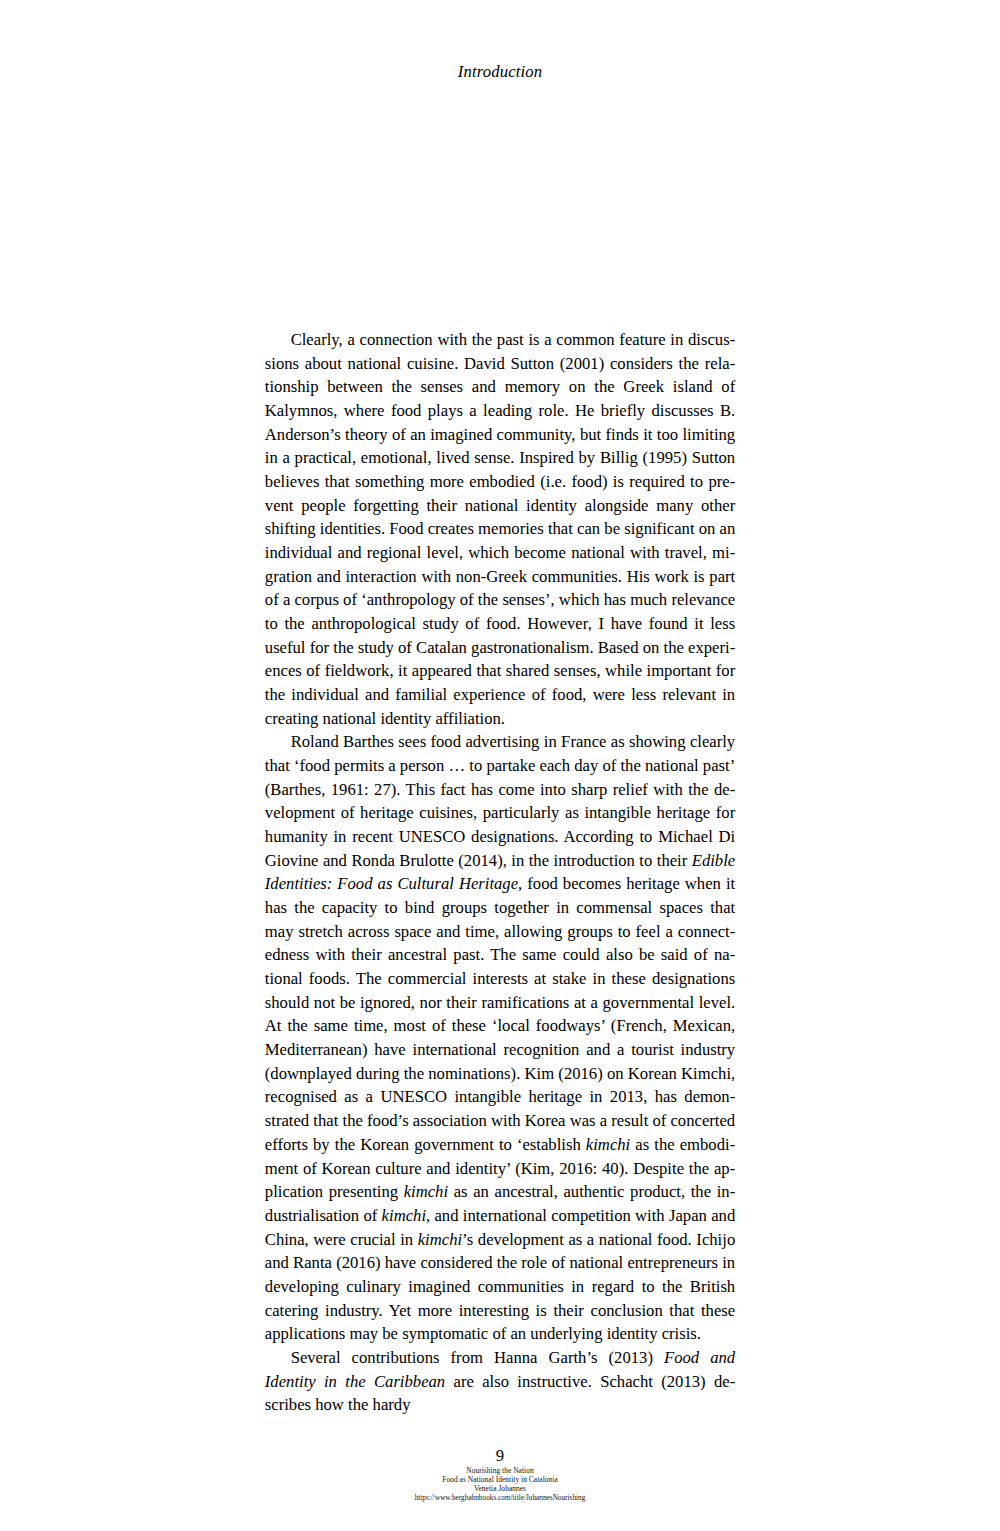Introduction
Clearly, a connection with the past is a common feature in discussions about national cuisine. David Sutton (2001) considers the relationship between the senses and memory on the Greek island of Kalymnos, where food plays a leading role. He briefly discusses B. Anderson’s theory of an imagined community, but finds it too limiting in a practical, emotional, lived sense. Inspired by Billig (1995) Sutton believes that something more embodied (i.e. food) is required to prevent people forgetting their national identity alongside many other shifting identities. Food creates memories that can be significant on an individual and regional level, which become national with travel, migration and interaction with non-Greek communities. His work is part of a corpus of ‘anthropology of the senses’, which has much relevance to the anthropological study of food. However, I have found it less useful for the study of Catalan gastronationalism. Based on the experiences of fieldwork, it appeared that shared senses, while important for the individual and familial experience of food, were less relevant in creating national identity affiliation.
Roland Barthes sees food advertising in France as showing clearly that ‘food permits a person … to partake each day of the national past’ (Barthes, 1961: 27). This fact has come into sharp relief with the development of heritage cuisines, particularly as intangible heritage for humanity in recent UNESCO designations. According to Michael Di Giovine and Ronda Brulotte (2014), in the introduction to their Edible Identities: Food as Cultural Heritage, food becomes heritage when it has the capacity to bind groups together in commensal spaces that may stretch across space and time, allowing groups to feel a connectedness with their ancestral past. The same could also be said of national foods. The commercial interests at stake in these designations should not be ignored, nor their ramifications at a governmental level. At the same time, most of these ‘local foodways’ (French, Mexican, Mediterranean) have international recognition and a tourist industry (downplayed during the nominations). Kim (2016) on Korean Kimchi, recognised as a UNESCO intangible heritage in 2013, has demonstrated that the food’s association with Korea was a result of concerted efforts by the Korean government to ‘establish kimchi as the embodiment of Korean culture and identity’ (Kim, 2016: 40). Despite the application presenting kimchi as an ancestral, authentic product, the industrialisation of kimchi, and international competition with Japan and China, were crucial in kimchi’s development as a national food. Ichijo and Ranta (2016) have considered the role of national entrepreneurs in developing culinary imagined communities in regard to the British catering industry. Yet more interesting is their conclusion that these applications may be symptomatic of an underlying identity crisis.
Several contributions from Hanna Garth’s (2013) Food and Identity in the Caribbean are also instructive. Schacht (2013) describes how the hardy
9
Nourishing the Nation Food as National Identity in Catalonia Venetia Johannes https://www.berghahnbooks.com/title/JohannesNourishing